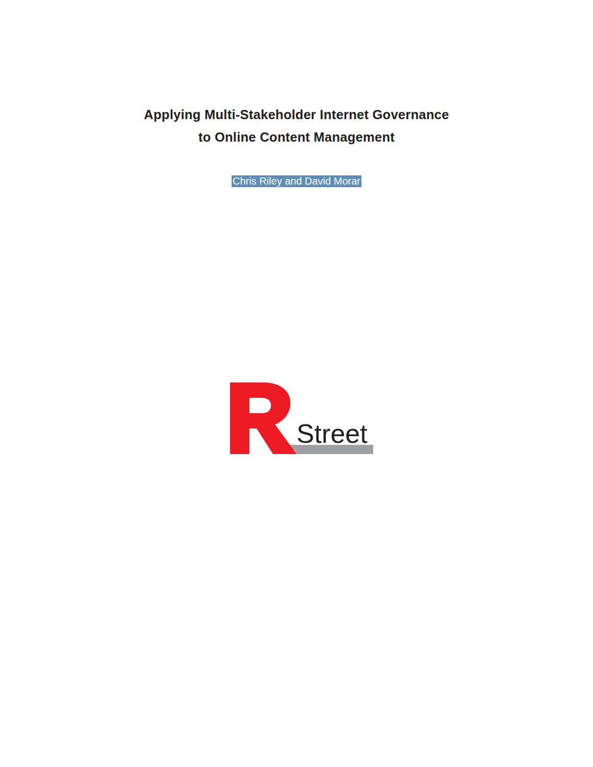Applying Multi-Stakeholder Internet Governance
to Online Content Management
Chris Riley and David Morar
R Street Street